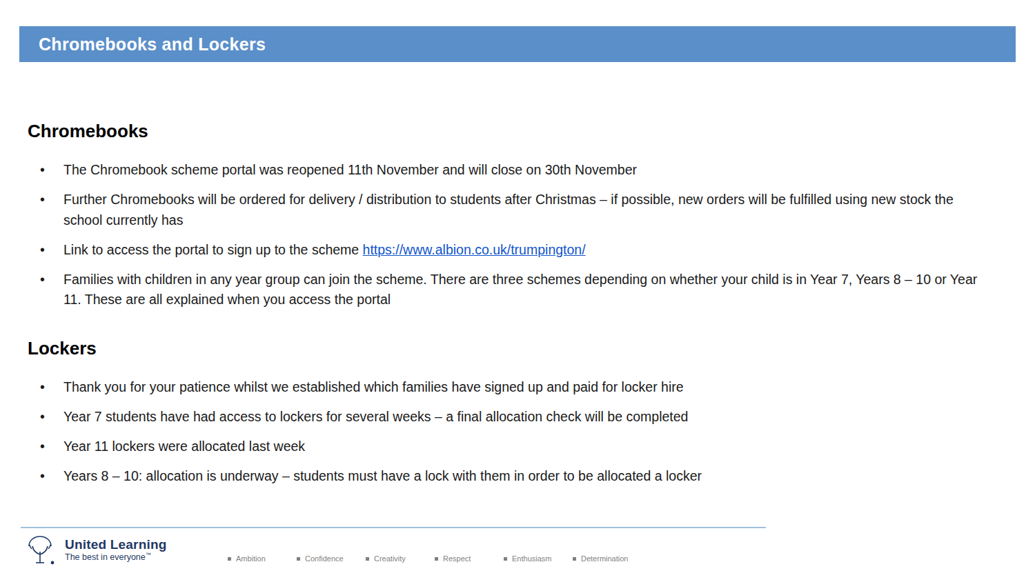Chromebooks and Lockers
Chromebooks
The Chromebook scheme portal was reopened 11th November and will close on 30th November
Further Chromebooks will be ordered for delivery / distribution to students after Christmas – if possible, new orders will be fulfilled using new stock the school currently has
Link to access the portal to sign up to the scheme https://www.albion.co.uk/trumpington/
Families with children in any year group can join the scheme. There are three schemes depending on whether your child is in Year 7, Years 8 – 10 or Year 11. These are all explained when you access the portal
Lockers
Thank you for your patience whilst we established which families have signed up and paid for locker hire
Year 7 students have had access to lockers for several weeks – a final allocation check will be completed
Year 11 lockers were allocated last week
Years 8 – 10: allocation is underway – students must have a lock with them in order to be allocated a locker
United Learning
The best in everyone™
Ambition
Confidence
Creativity
Respect
Enthusiasm
Determination